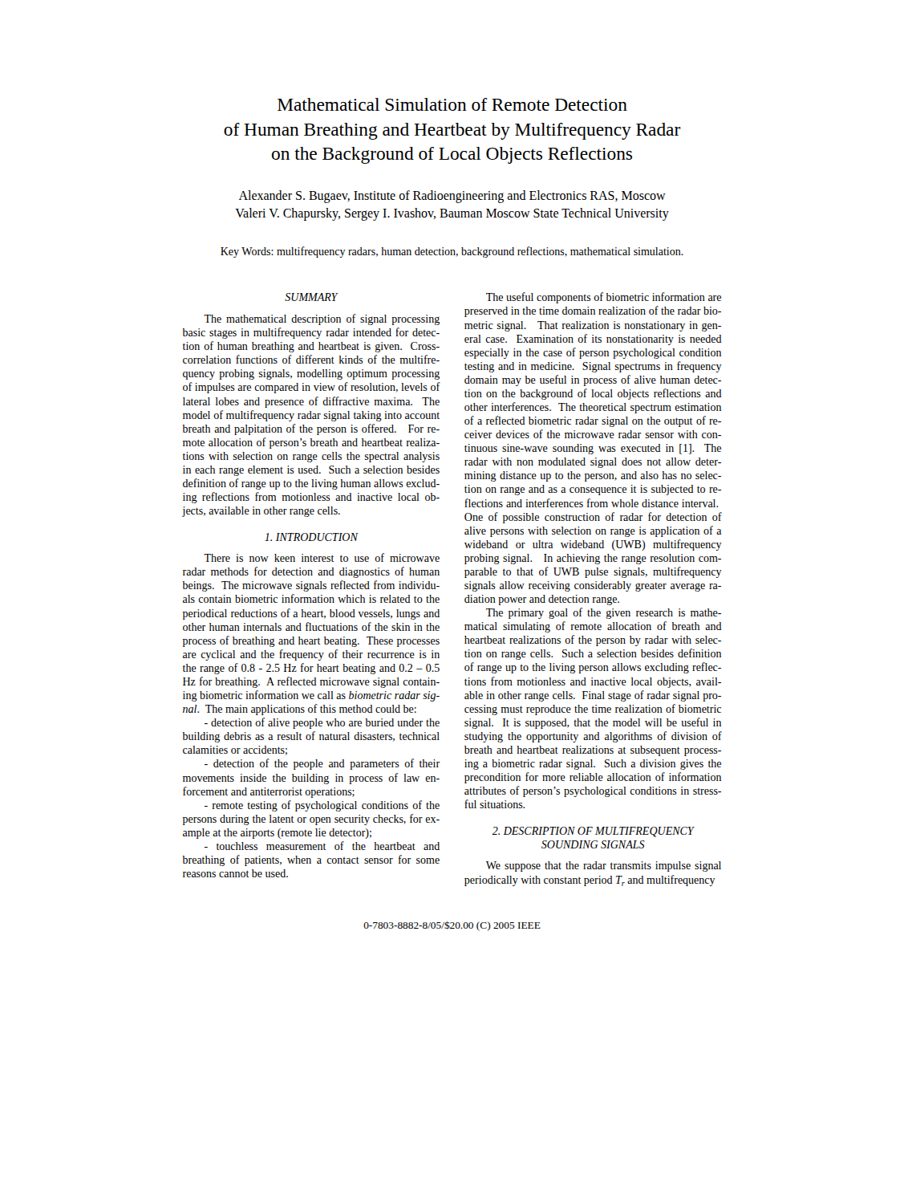Mathematical Simulation of Remote Detection
of Human Breathing and Heartbeat by Multifrequency Radar
on the Background of Local Objects Reflections
Alexander S. Bugaev, Institute of Radioengineering and Electronics RAS, Moscow
Valeri V. Chapursky, Sergey I. Ivashov, Bauman Moscow State Technical University
Key Words: multifrequency radars, human detection, background reflections, mathematical simulation.
SUMMARY
The mathematical description of signal processing basic stages in multifrequency radar intended for detection of human breathing and heartbeat is given. Cross-correlation functions of different kinds of the multifrequency probing signals, modelling optimum processing of impulses are compared in view of resolution, levels of lateral lobes and presence of diffractive maxima. The model of multifrequency radar signal taking into account breath and palpitation of the person is offered. For remote allocation of person’s breath and heartbeat realizations with selection on range cells the spectral analysis in each range element is used. Such a selection besides definition of range up to the living human allows excluding reflections from motionless and inactive local objects, available in other range cells.
1. INTRODUCTION
There is now keen interest to use of microwave radar methods for detection and diagnostics of human beings. The microwave signals reflected from individuals contain biometric information which is related to the periodical reductions of a heart, blood vessels, lungs and other human internals and fluctuations of the skin in the process of breathing and heart beating. These processes are cyclical and the frequency of their recurrence is in the range of 0.8 - 2.5 Hz for heart beating and 0.2 – 0.5 Hz for breathing. A reflected microwave signal containing biometric information we call as biometric radar signal. The main applications of this method could be:
- detection of alive people who are buried under the building debris as a result of natural disasters, technical calamities or accidents;
- detection of the people and parameters of their movements inside the building in process of law enforcement and antiterrorist operations;
- remote testing of psychological conditions of the persons during the latent or open security checks, for example at the airports (remote lie detector);
- touchless measurement of the heartbeat and breathing of patients, when a contact sensor for some reasons cannot be used.
The useful components of biometric information are preserved in the time domain realization of the radar biometric signal. That realization is nonstationary in general case. Examination of its nonstationarity is needed especially in the case of person psychological condition testing and in medicine. Signal spectrums in frequency domain may be useful in process of alive human detection on the background of local objects reflections and other interferences. The theoretical spectrum estimation of a reflected biometric radar signal on the output of receiver devices of the microwave radar sensor with continuous sine-wave sounding was executed in [1]. The radar with non modulated signal does not allow determining distance up to the person, and also has no selection on range and as a consequence it is subjected to reflections and interferences from whole distance interval. One of possible construction of radar for detection of alive persons with selection on range is application of a wideband or ultra wideband (UWB) multifrequency probing signal. In achieving the range resolution comparable to that of UWB pulse signals, multifrequency signals allow receiving considerably greater average radiation power and detection range.
The primary goal of the given research is mathematical simulating of remote allocation of breath and heartbeat realizations of the person by radar with selection on range cells. Such a selection besides definition of range up to the living person allows excluding reflections from motionless and inactive local objects, available in other range cells. Final stage of radar signal processing must reproduce the time realization of biometric signal. It is supposed, that the model will be useful in studying the opportunity and algorithms of division of breath and heartbeat realizations at subsequent processing a biometric radar signal. Such a division gives the precondition for more reliable allocation of information attributes of person’s psychological conditions in stressful situations.
2. DESCRIPTION OF MULTIFREQUENCY
SOUNDING SIGNALS
We suppose that the radar transmits impulse signal periodically with constant period Tr and multifrequency
0-7803-8882-8/05/$20.00 (C) 2005 IEEE